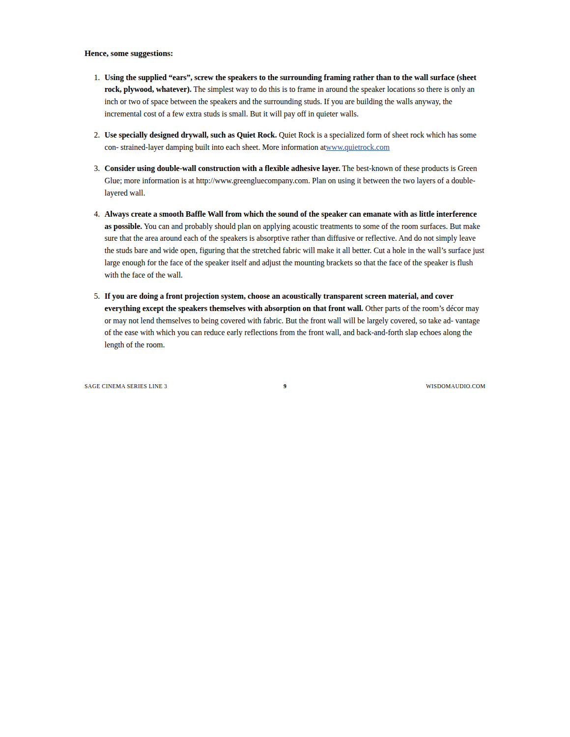Hence, some suggestions:
Using the supplied “ears”, screw the speakers to the surrounding framing rather than to the wall surface (sheet rock, plywood, whatever). The simplest way to do this is to frame in around the speaker locations so there is only an inch or two of space between the speakers and the surrounding studs. If you are building the walls anyway, the incremental cost of a few extra studs is small. But it will pay off in quieter walls.
Use specially designed drywall, such as Quiet Rock. Quiet Rock is a specialized form of sheet rock which has some con- strained-layer damping built into each sheet. More information atwww.quietrock.com
Consider using double-wall construction with a flexible adhesive layer. The best-known of these products is Green Glue; more information is at http://www.greengluecompany.com. Plan on using it between the two layers of a double-layered wall.
Always create a smooth Baffle Wall from which the sound of the speaker can emanate with as little interference as possible. You can and probably should plan on applying acoustic treatments to some of the room surfaces. But make sure that the area around each of the speakers is absorptive rather than diffusive or reflective. And do not simply leave the studs bare and wide open, figuring that the stretched fabric will make it all better. Cut a hole in the wall’s surface just large enough for the face of the speaker itself and adjust the mounting brackets so that the face of the speaker is flush with the face of the wall.
If you are doing a front projection system, choose an acoustically transparent screen material, and cover everything except the speakers themselves with absorption on that front wall. Other parts of the room’s décor may or may not lend themselves to being covered with fabric. But the front wall will be largely covered, so take ad- vantage of the ease with which you can reduce early reflections from the front wall, and back-and-forth slap echoes along the length of the room.
SAGE CINEMA SERIES LINE 3
9
WISDOMAUDIO.COM